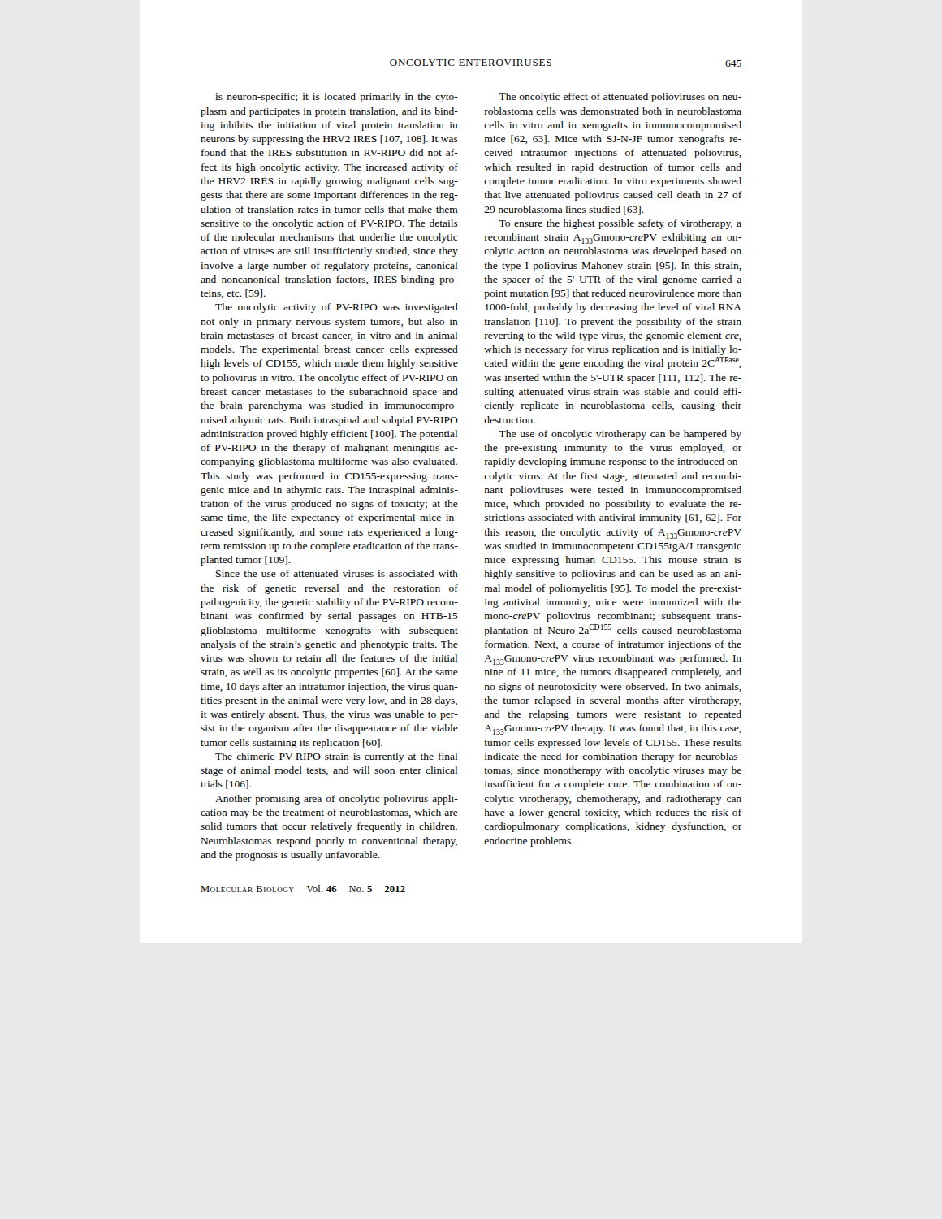Oncolytic Enteroviruses 645
is neuron-specific; it is located primarily in the cytoplasm and participates in protein translation, and its binding inhibits the initiation of viral protein translation in neurons by suppressing the HRV2 IRES [107, 108]. It was found that the IRES substitution in RV-RIPO did not affect its high oncolytic activity. The increased activity of the HRV2 IRES in rapidly growing malignant cells suggests that there are some important differences in the regulation of translation rates in tumor cells that make them sensitive to the oncolytic action of PV-RIPO. The details of the molecular mechanisms that underlie the oncolytic action of viruses are still insufficiently studied, since they involve a large number of regulatory proteins, canonical and noncanonical translation factors, IRES-binding proteins, etc. [59].
The oncolytic activity of PV-RIPO was investigated not only in primary nervous system tumors, but also in brain metastases of breast cancer, in vitro and in animal models. The experimental breast cancer cells expressed high levels of CD155, which made them highly sensitive to poliovirus in vitro. The oncolytic effect of PV-RIPO on breast cancer metastases to the subarachnoid space and the brain parenchyma was studied in immunocompromised athymic rats. Both intraspinal and subpial PV-RIPO administration proved highly efficient [100]. The potential of PV-RIPO in the therapy of malignant meningitis accompanying glioblastoma multiforme was also evaluated. This study was performed in CD155-expressing transgenic mice and in athymic rats. The intraspinal administration of the virus produced no signs of toxicity; at the same time, the life expectancy of experimental mice increased significantly, and some rats experienced a long-term remission up to the complete eradication of the transplanted tumor [109].
Since the use of attenuated viruses is associated with the risk of genetic reversal and the restoration of pathogenicity, the genetic stability of the PV-RIPO recombinant was confirmed by serial passages on HTB-15 glioblastoma multiforme xenografts with subsequent analysis of the strain’s genetic and phenotypic traits. The virus was shown to retain all the features of the initial strain, as well as its oncolytic properties [60]. At the same time, 10 days after an intratumor injection, the virus quantities present in the animal were very low, and in 28 days, it was entirely absent. Thus, the virus was unable to persist in the organism after the disappearance of the viable tumor cells sustaining its replication [60].
The chimeric PV-RIPO strain is currently at the final stage of animal model tests, and will soon enter clinical trials [106].
Another promising area of oncolytic poliovirus application may be the treatment of neuroblastomas, which are solid tumors that occur relatively frequently in children. Neuroblastomas respond poorly to conventional therapy, and the prognosis is usually unfavorable.
The oncolytic effect of attenuated polioviruses on neuroblastoma cells was demonstrated both in neuroblastoma cells in vitro and in xenografts in immunocompromised mice [62, 63]. Mice with SJ-N-JF tumor xenografts received intratumor injections of attenuated poliovirus, which resulted in rapid destruction of tumor cells and complete tumor eradication. In vitro experiments showed that live attenuated poliovirus caused cell death in 27 of 29 neuroblastoma lines studied [63].
To ensure the highest possible safety of virotherapy, a recombinant strain A133Gmono-cre PV exhibiting an oncolytic action on neuroblastoma was developed based on the type I poliovirus Mahoney strain [95]. In this strain, the spacer of the 5' UTR of the viral genome carried a point mutation [95] that reduced neurovirulence more than 1000-fold, probably by decreasing the level of viral RNA translation [110]. To prevent the possibility of the strain reverting to the wild-type virus, the genomic element cre, which is necessary for virus replication and is initially located within the gene encoding the viral protein 2CATPase, was inserted within the 5'-UTR spacer [111, 112]. The resulting attenuated virus strain was stable and could efficiently replicate in neuroblastoma cells, causing their destruction.
The use of oncolytic virotherapy can be hampered by the pre-existing immunity to the virus employed, or rapidly developing immune response to the introduced oncolytic virus. At the first stage, attenuated and recombinant polioviruses were tested in immunocompromised mice, which provided no possibility to evaluate the restrictions associated with antiviral immunity [61, 62]. For this reason, the oncolytic activity of A133Gmono-cre PV was studied in immunocompetent CD155tgA/J transgenic mice expressing human CD155. This mouse strain is highly sensitive to poliovirus and can be used as an animal model of poliomyelitis [95]. To model the pre-existing antiviral immunity, mice were immunized with the mono-cre PV poliovirus recombinant; subsequent transplantation of Neuro-2aCD155 cells caused neuroblastoma formation. Next, a course of intratumor injections of the A133Gmono-cre PV virus recombinant was performed. In nine of 11 mice, the tumors disappeared completely, and no signs of neurotoxicity were observed. In two animals, the tumor relapsed in several months after virotherapy, and the relapsing tumors were resistant to repeated A133Gmono-cre PV therapy. It was found that, in this case, tumor cells expressed low levels of CD155. These results indicate the need for combination therapy for neuroblastomas, since monotherapy with oncolytic viruses may be insufficient for a complete cure. The combination of oncolytic virotherapy, chemotherapy, and radiotherapy can have a lower general toxicity, which reduces the risk of cardiopulmonary complications, kidney dysfunction, or endocrine problems.
Molecular Biology Vol. 46 No. 5 2012